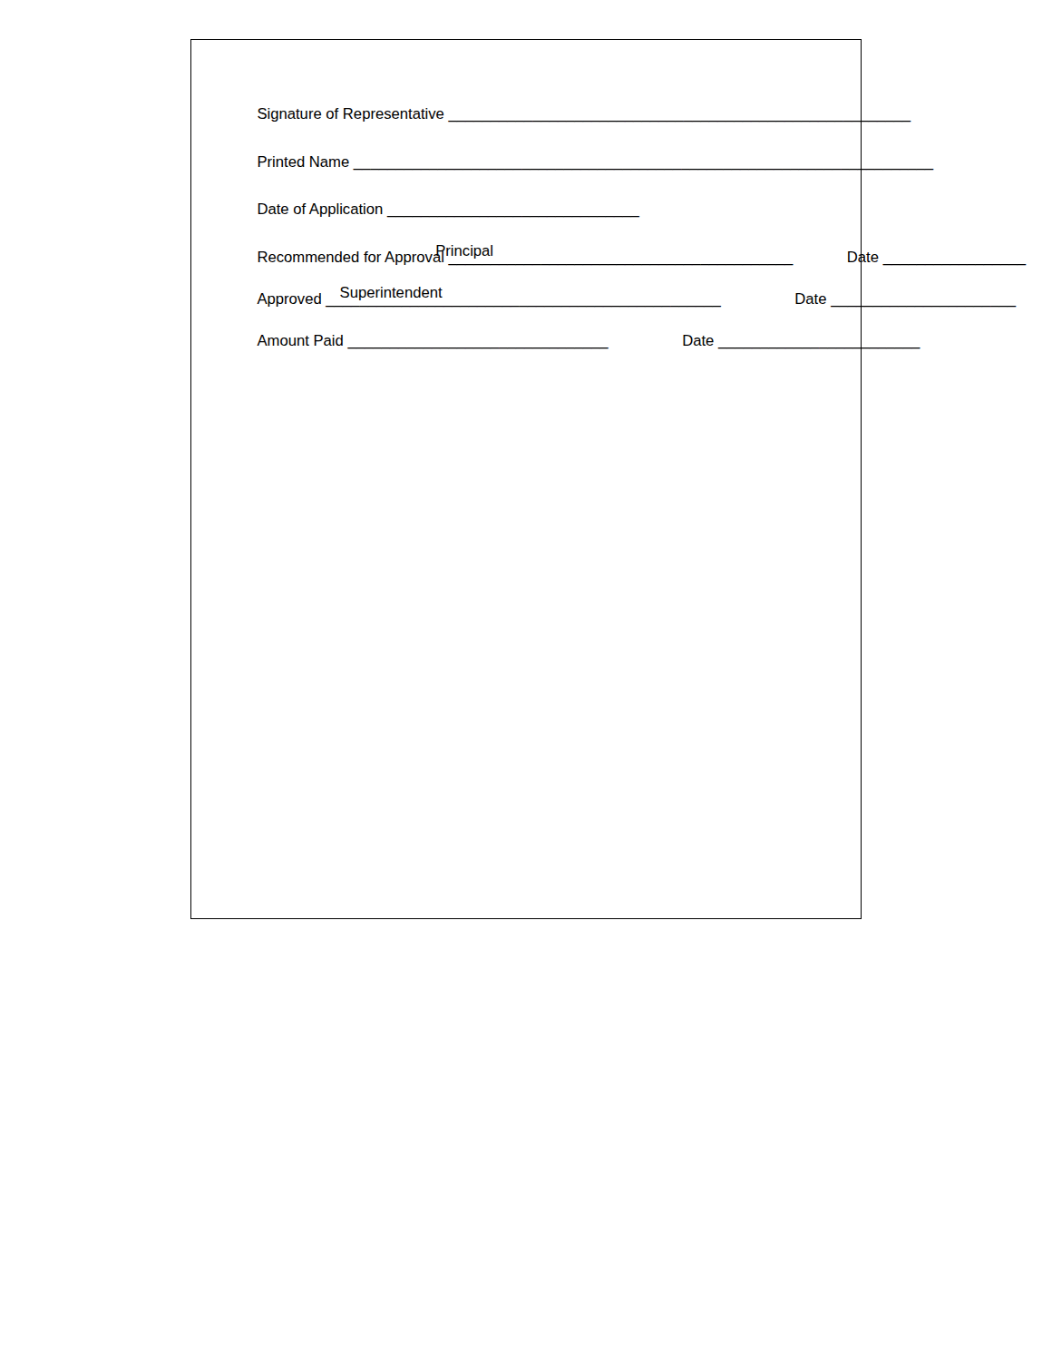Signature of Representative _______________________________________________________
Printed Name _____________________________________________________________________
Date of Application ______________________________
Recommended for Approval _________________________________________ Date _________________
Principal
Approved _______________________________________________ Date ______________________
Superintendent
Amount Paid _______________________________ Date ________________________